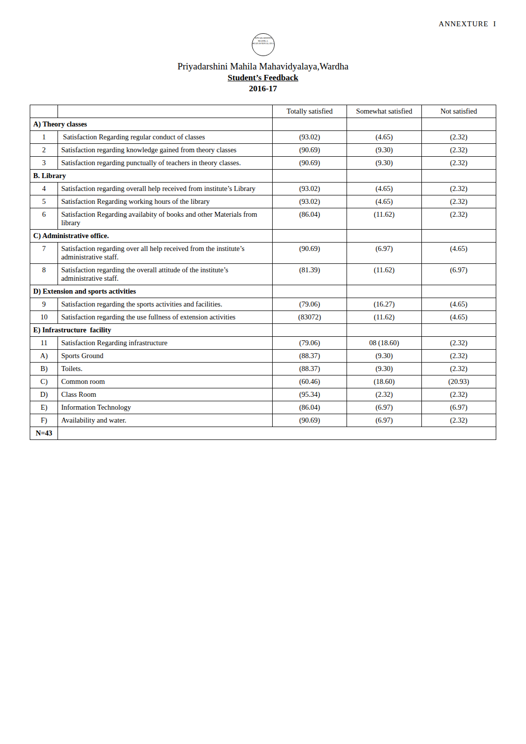ANNEXTURE I
PRIYADARSHINI
MAHILA
MAHAVIDYALAYA
Priyadarshini Mahila Mahavidyalaya,Wardha
Student’s Feedback
2016-17
| | | Totally satisfied | Somewhat satisfied | Not satisfied |
| --- | --- | --- | --- | --- |
| A) Theory classes | | | |
| 1 | Satisfaction Regarding regular conduct of classes | (93.02) | (4.65) | (2.32) |
| 2 | Satisfaction regarding knowledge gained from theory classes | (90.69) | (9.30) | (2.32) |
| 3 | Satisfaction regarding punctually of teachers in theory classes. | (90.69) | (9.30) | (2.32) |
| B. Library | | | |
| 4 | Satisfaction regarding overall help received from institute’s Library | (93.02) | (4.65) | (2.32) |
| 5 | Satisfaction Regarding working hours of the library | (93.02) | (4.65) | (2.32) |
| 6 | Satisfaction Regarding availabity of books and other Materials from library | (86.04) | (11.62) | (2.32) |
| C) Administrative office. | | | |
| 7 | Satisfaction regarding over all help received from the institute’s administrative staff. | (90.69) | (6.97) | (4.65) |
| 8 | Satisfaction regarding the overall attitude of the institute’s administrative staff. | (81.39) | (11.62) | (6.97) |
| D) Extension and sports activities | | | |
| 9 | Satisfaction regarding the sports activities and facilities. | (79.06) | (16.27) | (4.65) |
| 10 | Satisfaction regarding the use fullness of extension activities | (83072) | (11.62) | (4.65) |
| E) Infrastructure facility | | | |
| 11 | Satisfaction Regarding infrastructure | (79.06) | 08 (18.60) | (2.32) |
| A) | Sports Ground | (88.37) | (9.30) | (2.32) |
| B) | Toilets. | (88.37) | (9.30) | (2.32) |
| C) | Common room | (60.46) | (18.60) | (20.93) |
| D) | Class Room | (95.34) | (2.32) | (2.32) |
| E) | Information Technology | (86.04) | (6.97) | (6.97) |
| F) | Availability and water. | (90.69) | (6.97) | (2.32) |
| N=43 | |